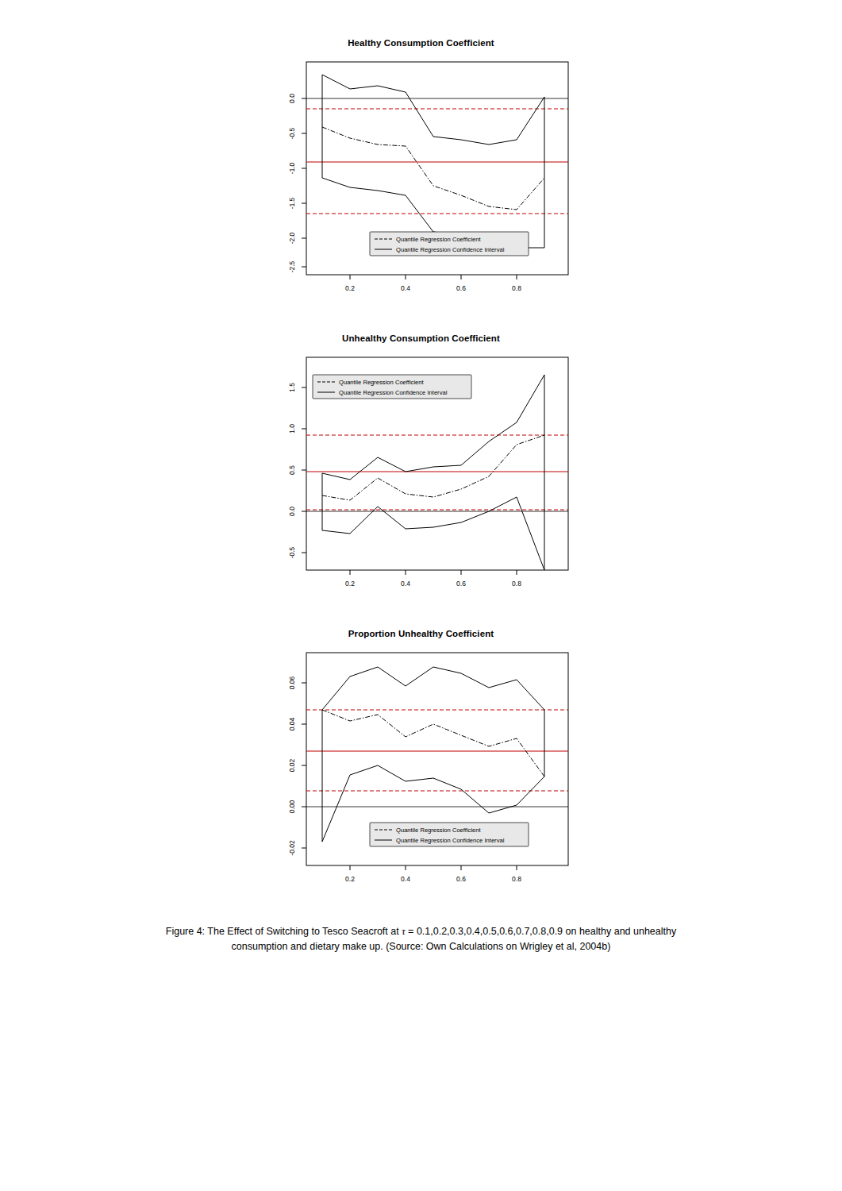Healthy Consumption Coefficient
0.0 -0.5 -1.0 -1.5 -2.0 -2.5 0.2 0.4 0.6 0.8 Quantile Regression Coefficient Quantile Regression Confidence Interval
Unhealthy Consumption Coefficient
1.5 1.0 0.5 0.0 -0.5 0.2 0.4 0.6 0.8 Quantile Regression Coefficient Quantile Regression Confidence Interval
Proportion Unhealthy Coefficient
0.06 0.04 0.02 0.00 -0.02 0.2 0.4 0.6 0.8 Quantile Regression Coefficient Quantile Regression Confidence Interval
Figure 4: The Effect of Switching to Tesco Seacroft at τ = 0.1,0.2,0.3,0.4,0.5,0.6,0.7,0.8,0.9 on healthy and unhealthy consumption and dietary make up. (Source: Own Calculations on Wrigley et al, 2004b)